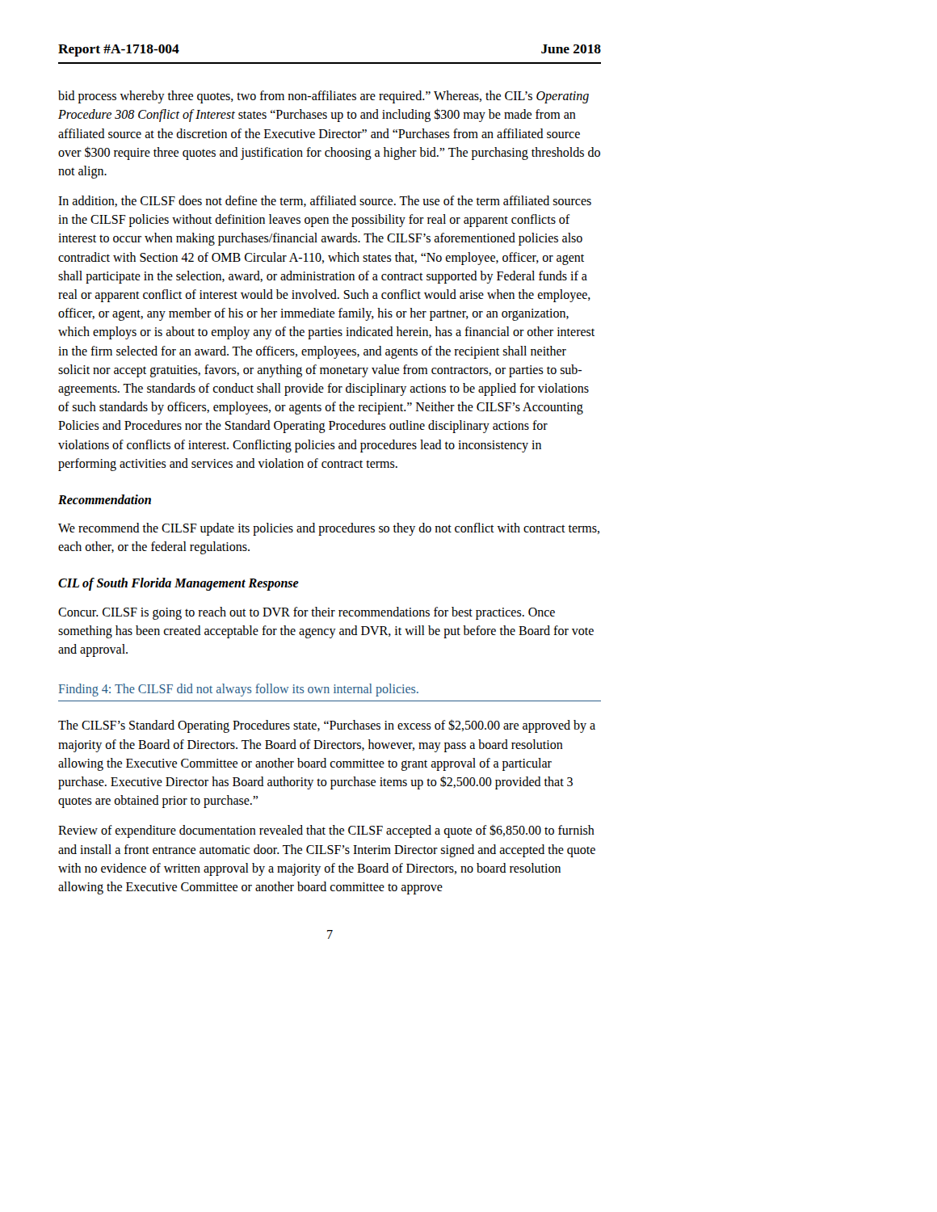Report #A-1718-004 June 2018
bid process whereby three quotes, two from non-affiliates are required.” Whereas, the CIL’s Operating Procedure 308 Conflict of Interest states “Purchases up to and including $300 may be made from an affiliated source at the discretion of the Executive Director” and “Purchases from an affiliated source over $300 require three quotes and justification for choosing a higher bid.” The purchasing thresholds do not align.
In addition, the CILSF does not define the term, affiliated source. The use of the term affiliated sources in the CILSF policies without definition leaves open the possibility for real or apparent conflicts of interest to occur when making purchases/financial awards. The CILSF’s aforementioned policies also contradict with Section 42 of OMB Circular A-110, which states that, “No employee, officer, or agent shall participate in the selection, award, or administration of a contract supported by Federal funds if a real or apparent conflict of interest would be involved. Such a conflict would arise when the employee, officer, or agent, any member of his or her immediate family, his or her partner, or an organization, which employs or is about to employ any of the parties indicated herein, has a financial or other interest in the firm selected for an award. The officers, employees, and agents of the recipient shall neither solicit nor accept gratuities, favors, or anything of monetary value from contractors, or parties to sub-agreements. The standards of conduct shall provide for disciplinary actions to be applied for violations of such standards by officers, employees, or agents of the recipient.” Neither the CILSF’s Accounting Policies and Procedures nor the Standard Operating Procedures outline disciplinary actions for violations of conflicts of interest. Conflicting policies and procedures lead to inconsistency in performing activities and services and violation of contract terms.
Recommendation
We recommend the CILSF update its policies and procedures so they do not conflict with contract terms, each other, or the federal regulations.
CIL of South Florida Management Response
Concur. CILSF is going to reach out to DVR for their recommendations for best practices. Once something has been created acceptable for the agency and DVR, it will be put before the Board for vote and approval.
Finding 4: The CILSF did not always follow its own internal policies.
The CILSF’s Standard Operating Procedures state, “Purchases in excess of $2,500.00 are approved by a majority of the Board of Directors. The Board of Directors, however, may pass a board resolution allowing the Executive Committee or another board committee to grant approval of a particular purchase. Executive Director has Board authority to purchase items up to $2,500.00 provided that 3 quotes are obtained prior to purchase.”
Review of expenditure documentation revealed that the CILSF accepted a quote of $6,850.00 to furnish and install a front entrance automatic door. The CILSF’s Interim Director signed and accepted the quote with no evidence of written approval by a majority of the Board of Directors, no board resolution allowing the Executive Committee or another board committee to approve
7